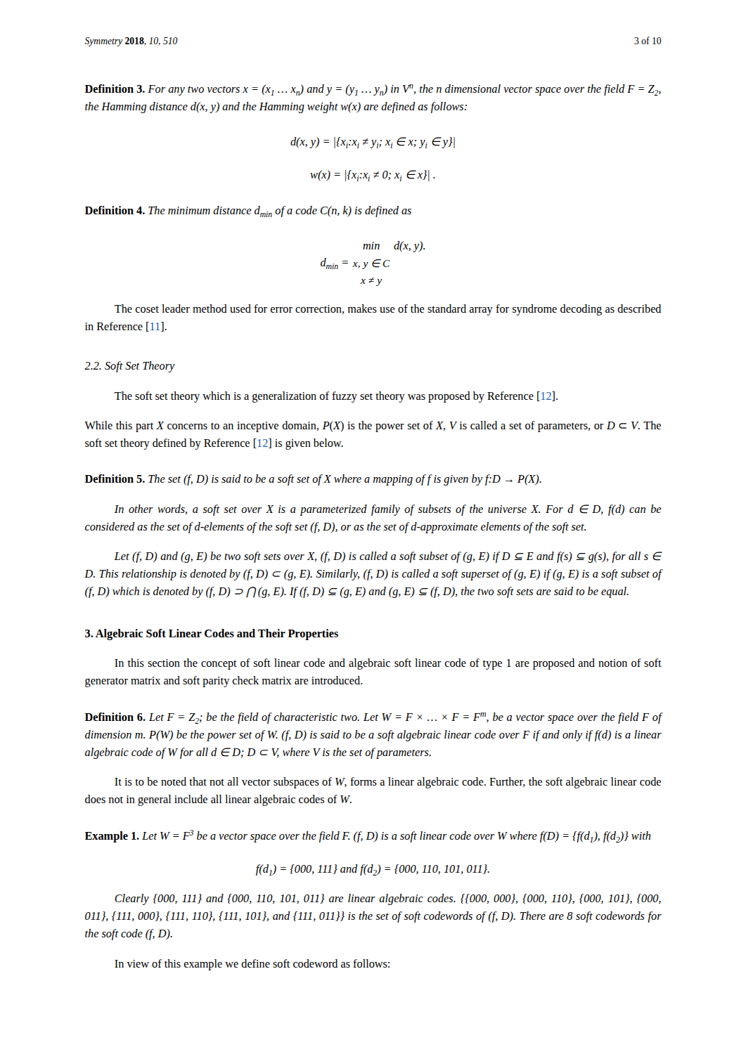Symmetry 2018, 10, 510
3 of 10
Definition 3. For any two vectors x = (x1 … xn) and y = (y1 … yn) in Vn, the n dimensional vector space over the field F = Z2, the Hamming distance d(x, y) and the Hamming weight w(x) are defined as follows:
d(x, y) = |{xi:xi ≠ yi; xi ∈ x; yi ∈ y}|
w(x) = |{xi:xi ≠ 0; xi ∈ x}| .
Definition 4. The minimum distance dmin of a code C(n, k) is defined as
dmin = min x, y ∈ C x ≠ y d(x, y).
The coset leader method used for error correction, makes use of the standard array for syndrome decoding as described in Reference [11].
2.2. Soft Set Theory
The soft set theory which is a generalization of fuzzy set theory was proposed by Reference [12].
While this part X concerns to an inceptive domain, P(X) is the power set of X, V is called a set of parameters, or D ⊂ V. The soft set theory defined by Reference [12] is given below.
Definition 5. The set (f, D) is said to be a soft set of X where a mapping of f is given by f:D → P(X).
In other words, a soft set over X is a parameterized family of subsets of the universe X. For d ∈ D, f(d) can be considered as the set of d-elements of the soft set (f, D), or as the set of d-approximate elements of the soft set.
Let (f, D) and (g, E) be two soft sets over X, (f, D) is called a soft subset of (g, E) if D ⊆ E and f(s) ⊆ g(s), for all s ∈ D. This relationship is denoted by (f, D) ⊂ (g, E). Similarly, (f, D) is called a soft superset of (g, E) if (g, E) is a soft subset of (f, D) which is denoted by (f, D) ⊃ ⋂ (g, E). If (f, D) ⊆ (g, E) and (g, E) ⊆ (f, D), the two soft sets are said to be equal.
3. Algebraic Soft Linear Codes and Their Properties
In this section the concept of soft linear code and algebraic soft linear code of type 1 are proposed and notion of soft generator matrix and soft parity check matrix are introduced.
Definition 6. Let F = Z2; be the field of characteristic two. Let W = F × … × F = Fm, be a vector space over the field F of dimension m. P(W) be the power set of W. (f, D) is said to be a soft algebraic linear code over F if and only if f(d) is a linear algebraic code of W for all d ∈ D; D ⊂ V, where V is the set of parameters.
It is to be noted that not all vector subspaces of W, forms a linear algebraic code. Further, the soft algebraic linear code does not in general include all linear algebraic codes of W.
Example 1. Let W = F3 be a vector space over the field F. (f, D) is a soft linear code over W where f(D) = {f(d1), f(d2)} with
f(d1) = {000, 111} and f(d2) = {000, 110, 101, 011}.
Clearly {000, 111} and {000, 110, 101, 011} are linear algebraic codes. {{000, 000}, {000, 110}, {000, 101}, {000, 011}, {111, 000}, {111, 110}, {111, 101}, and {111, 011}} is the set of soft codewords of (f, D). There are 8 soft codewords for the soft code (f, D).
In view of this example we define soft codeword as follows: